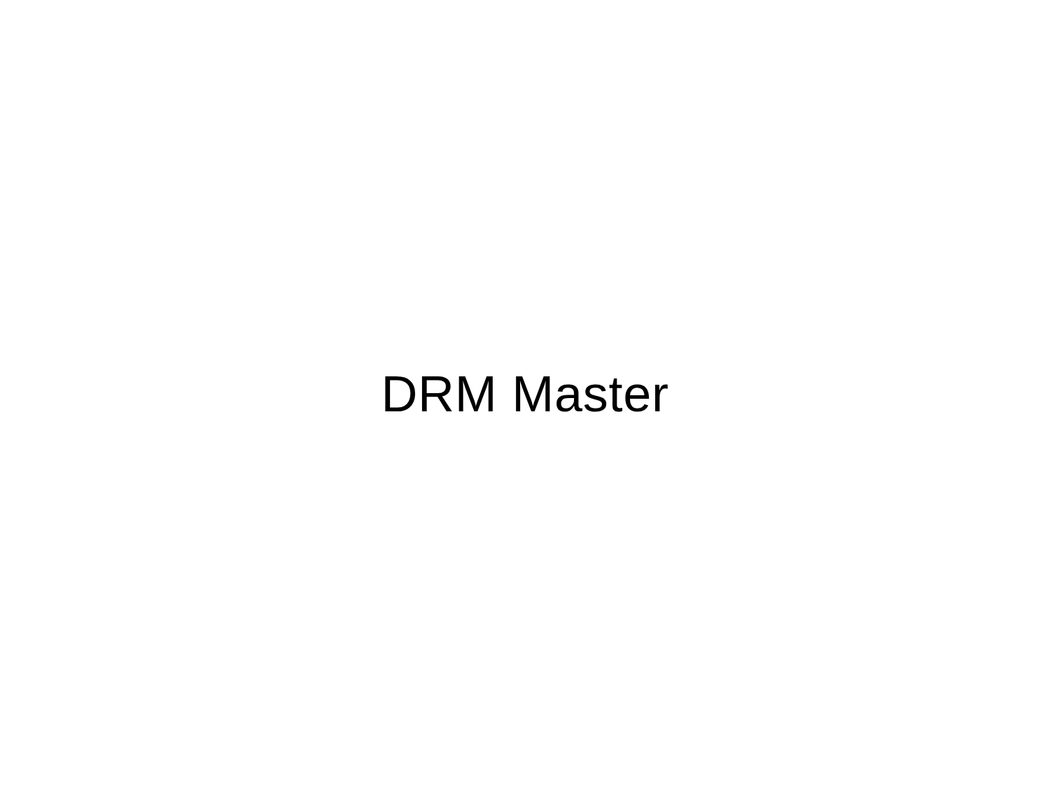DRM Master